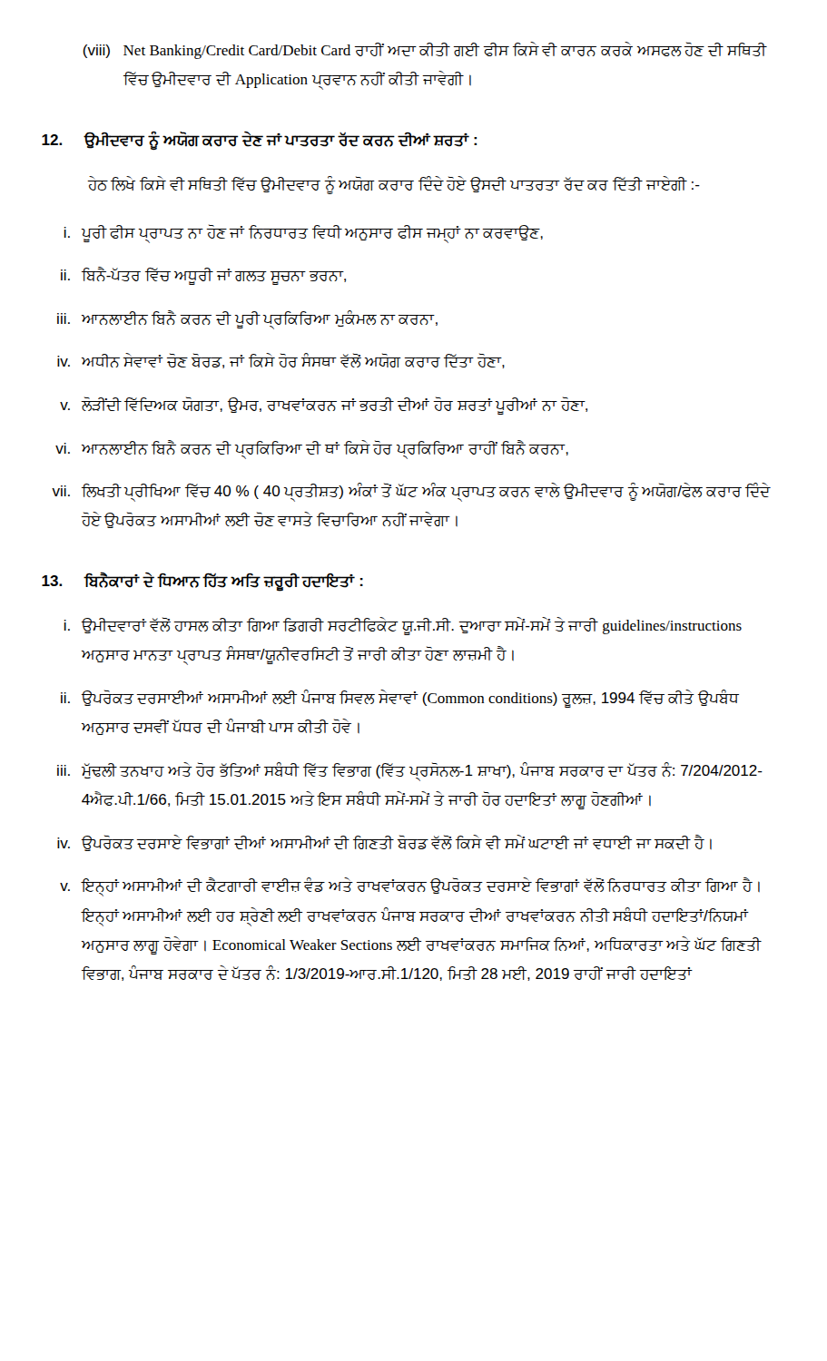(viii) Net Banking/Credit Card/Debit Card ਰਾਹੀਂ ਅਦਾ ਕੀਤੀ ਗਈ ਫੀਸ ਕਿਸੇ ਵੀ ਕਾਰਨ ਕਰਕੇ ਅਸਫਲ ਹੋਣ ਦੀ ਸਥਿਤੀ ਵਿੱਚ ਉਮੀਦਵਾਰ ਦੀ Application ਪ੍ਰਵਾਨ ਨਹੀਂ ਕੀਤੀ ਜਾਵੇਗੀ।
12. ਉਮੀਦਵਾਰ ਨੂੰ ਅਯੋਗ ਕਰਾਰ ਦੇਣ ਜਾਂ ਪਾਤਰਤਾ ਰੱਦ ਕਰਨ ਦੀਆਂ ਸ਼ਰਤਾਂ :
ਹੇਠ ਲਿਖੇ ਕਿਸੇ ਵੀ ਸਥਿਤੀ ਵਿੱਚ ਉਮੀਦਵਾਰ ਨੂੰ ਅਯੋਗ ਕਰਾਰ ਦਿੰਦੇ ਹੋਏ ਉਸਦੀ ਪਾਤਰਤਾ ਰੱਦ ਕਰ ਦਿੱਤੀ ਜਾਏਗੀ :-
ਪੂਰੀ ਫੀਸ ਪ੍ਰਾਪਤ ਨਾ ਹੋਣ ਜਾਂ ਨਿਰਧਾਰਤ ਵਿਧੀ ਅਨੁਸਾਰ ਫੀਸ ਜਮ੍ਹਾਂ ਨਾ ਕਰਵਾਉਣ,
ਬਿਨੈ-ਪੱਤਰ ਵਿੱਚ ਅਧੂਰੀ ਜਾਂ ਗਲਤ ਸੂਚਨਾ ਭਰਨਾ,
ਆਨਲਾਈਨ ਬਿਨੈ ਕਰਨ ਦੀ ਪੂਰੀ ਪ੍ਰਕਿਰਿਆ ਮੁਕੰਮਲ ਨਾ ਕਰਨਾ,
ਅਧੀਨ ਸੇਵਾਵਾਂ ਚੋਣ ਬੋਰਡ, ਜਾਂ ਕਿਸੇ ਹੋਰ ਸੰਸਥਾ ਵੱਲੋਂ ਅਯੋਗ ਕਰਾਰ ਦਿੱਤਾ ਹੋਣਾ,
ਲੋੜੀਂਦੀ ਵਿੱਦਿਅਕ ਯੋਗਤਾ, ਉਮਰ, ਰਾਖਵਾਂਕਰਨ ਜਾਂ ਭਰਤੀ ਦੀਆਂ ਹੋਰ ਸ਼ਰਤਾਂ ਪੂਰੀਆਂ ਨਾ ਹੋਣਾ,
ਆਨਲਾਈਨ ਬਿਨੈ ਕਰਨ ਦੀ ਪ੍ਰਕਿਰਿਆ ਦੀ ਥਾਂ ਕਿਸੇ ਹੋਰ ਪ੍ਰਕਿਰਿਆ ਰਾਹੀਂ ਬਿਨੈ ਕਰਨਾ,
ਲਿਖਤੀ ਪ੍ਰੀਖਿਆ ਵਿੱਚ 40 % ( 40 ਪ੍ਰਤੀਸ਼ਤ) ਅੰਕਾਂ ਤੋਂ ਘੱਟ ਅੰਕ ਪ੍ਰਾਪਤ ਕਰਨ ਵਾਲੇ ਉਮੀਦਵਾਰ ਨੂੰ ਅਯੋਗ/ਫੇਲ ਕਰਾਰ ਦਿੰਦੇ ਹੋਏ ਉਪਰੋਕਤ ਅਸਾਮੀਆਂ ਲਈ ਚੋਣ ਵਾਸਤੇ ਵਿਚਾਰਿਆ ਨਹੀਂ ਜਾਵੇਗਾ।
13. ਬਿਨੈਕਾਰਾਂ ਦੇ ਧਿਆਨ ਹਿੱਤ ਅਤਿ ਜ਼ਰੂਰੀ ਹਦਾਇਤਾਂ :
ਉਮੀਦਵਾਰਾਂ ਵੱਲੋਂ ਹਾਸਲ ਕੀਤਾ ਗਿਆ ਡਿਗਰੀ ਸਰਟੀਫਿਕੇਟ ਯੂ.ਜੀ.ਸੀ. ਦੁਆਰਾ ਸਮੇਂ-ਸਮੇਂ ਤੇ ਜਾਰੀ guidelines/instructions ਅਨੁਸਾਰ ਮਾਨਤਾ ਪ੍ਰਾਪਤ ਸੰਸਥਾ/ਯੂਨੀਵਰਸਿਟੀ ਤੋਂ ਜਾਰੀ ਕੀਤਾ ਹੋਣਾ ਲਾਜ਼ਮੀ ਹੈ।
ਉਪਰੋਕਤ ਦਰਸਾਈਆਂ ਅਸਾਮੀਆਂ ਲਈ ਪੰਜਾਬ ਸਿਵਲ ਸੇਵਾਵਾਂ (Common conditions) ਰੂਲਜ਼, 1994 ਵਿੱਚ ਕੀਤੇ ਉਪਬੰਧ ਅਨੁਸਾਰ ਦਸਵੀਂ ਪੱਧਰ ਦੀ ਪੰਜਾਬੀ ਪਾਸ ਕੀਤੀ ਹੋਵੇ।
ਮੁੱਢਲੀ ਤਨਖਾਹ ਅਤੇ ਹੋਰ ਭੱਤਿਆਂ ਸਬੰਧੀ ਵਿੱਤ ਵਿਭਾਗ (ਵਿੱਤ ਪ੍ਰਸੋਨਲ-1 ਸ਼ਾਖਾ), ਪੰਜਾਬ ਸਰਕਾਰ ਦਾ ਪੱਤਰ ਨੰ: 7/204/2012-4ਐਫ.ਪੀ.1/66, ਮਿਤੀ 15.01.2015 ਅਤੇ ਇਸ ਸਬੰਧੀ ਸਮੇਂ-ਸਮੇਂ ਤੇ ਜਾਰੀ ਹੋਰ ਹਦਾਇਤਾਂ ਲਾਗੂ ਹੋਣਗੀਆਂ।
ਉਪਰੋਕਤ ਦਰਸਾਏ ਵਿਭਾਗਾਂ ਦੀਆਂ ਅਸਾਮੀਆਂ ਦੀ ਗਿਣਤੀ ਬੋਰਡ ਵੱਲੋਂ ਕਿਸੇ ਵੀ ਸਮੇਂ ਘਟਾਈ ਜਾਂ ਵਧਾਈ ਜਾ ਸਕਦੀ ਹੈ।
ਇਨ੍ਹਾਂ ਅਸਾਮੀਆਂ ਦੀ ਕੈਟਗਾਰੀ ਵਾਈਜ਼ ਵੰਡ ਅਤੇ ਰਾਖਵਾਂਕਰਨ ਉਪਰੋਕਤ ਦਰਸਾਏ ਵਿਭਾਗਾਂ ਵੱਲੋਂ ਨਿਰਧਾਰਤ ਕੀਤਾ ਗਿਆ ਹੈ। ਇਨ੍ਹਾਂ ਅਸਾਮੀਆਂ ਲਈ ਹਰ ਸ਼੍ਰੇਣੀ ਲਈ ਰਾਖਵਾਂਕਰਨ ਪੰਜਾਬ ਸਰਕਾਰ ਦੀਆਂ ਰਾਖਵਾਂਕਰਨ ਨੀਤੀ ਸਬੰਧੀ ਹਦਾਇਤਾਂ/ਨਿਯਮਾਂ ਅਨੁਸਾਰ ਲਾਗੂ ਹੋਵੇਗਾ। Economical Weaker Sections ਲਈ ਰਾਖਵਾਂਕਰਨ ਸਮਾਜਿਕ ਨਿਆਂ, ਅਧਿਕਾਰਤਾ ਅਤੇ ਘੱਟ ਗਿਣਤੀ ਵਿਭਾਗ, ਪੰਜਾਬ ਸਰਕਾਰ ਦੇ ਪੱਤਰ ਨੰ: 1/3/2019-ਆਰ.ਸੀ.1/120, ਮਿਤੀ 28 ਮਈ, 2019 ਰਾਹੀਂ ਜਾਰੀ ਹਦਾਇਤਾਂ